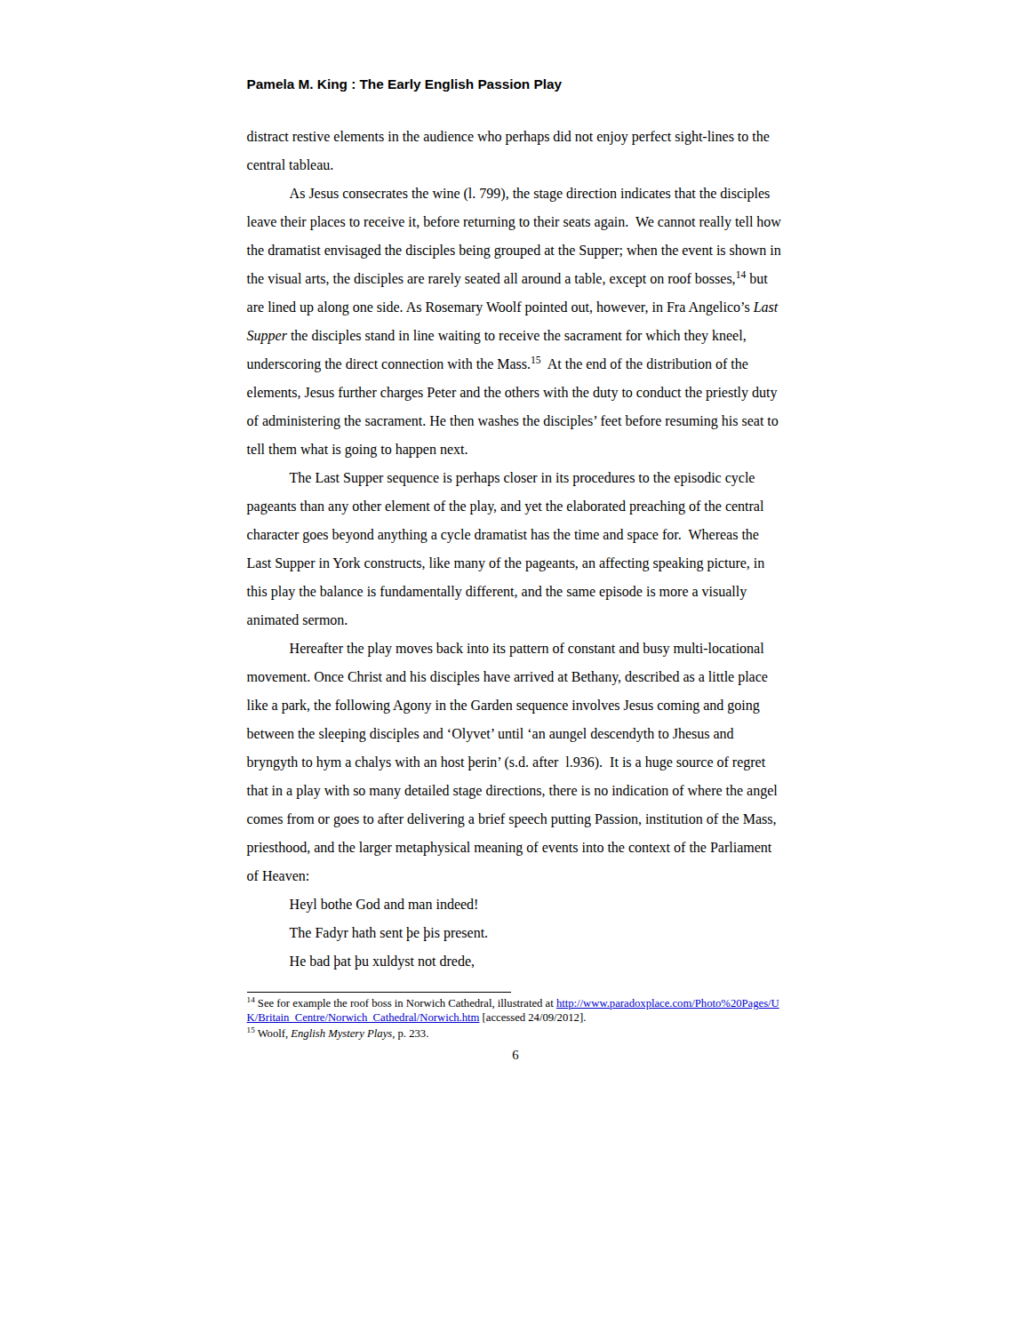Pamela M. King : The Early English Passion Play
distract restive elements in the audience who perhaps did not enjoy perfect sight-lines to the central tableau.
As Jesus consecrates the wine (l. 799), the stage direction indicates that the disciples leave their places to receive it, before returning to their seats again. We cannot really tell how the dramatist envisaged the disciples being grouped at the Supper; when the event is shown in the visual arts, the disciples are rarely seated all around a table, except on roof bosses,14 but are lined up along one side. As Rosemary Woolf pointed out, however, in Fra Angelico’s Last Supper the disciples stand in line waiting to receive the sacrament for which they kneel, underscoring the direct connection with the Mass.15 At the end of the distribution of the elements, Jesus further charges Peter and the others with the duty to conduct the priestly duty of administering the sacrament. He then washes the disciples’ feet before resuming his seat to tell them what is going to happen next.
The Last Supper sequence is perhaps closer in its procedures to the episodic cycle pageants than any other element of the play, and yet the elaborated preaching of the central character goes beyond anything a cycle dramatist has the time and space for. Whereas the Last Supper in York constructs, like many of the pageants, an affecting speaking picture, in this play the balance is fundamentally different, and the same episode is more a visually animated sermon.
Hereafter the play moves back into its pattern of constant and busy multi-locational movement. Once Christ and his disciples have arrived at Bethany, described as a little place like a park, the following Agony in the Garden sequence involves Jesus coming and going between the sleeping disciples and ‘Olyvet’ until ‘an aungel descendyth to Jhesus and bryngyth to hym a chalys with an host þerin’ (s.d. after l.936). It is a huge source of regret that in a play with so many detailed stage directions, there is no indication of where the angel comes from or goes to after delivering a brief speech putting Passion, institution of the Mass, priesthood, and the larger metaphysical meaning of events into the context of the Parliament of Heaven:
Heyl bothe God and man indeed!
The Fadyr hath sent þe þis present.
He bad þat þu xuldyst not drede,
14 See for example the roof boss in Norwich Cathedral, illustrated at http://www.paradoxplace.com/Photo%20Pages/UK/Britain_Centre/Norwich_Cathedral/Norwich.htm [accessed 24/09/2012].
15 Woolf, English Mystery Plays, p. 233.
6